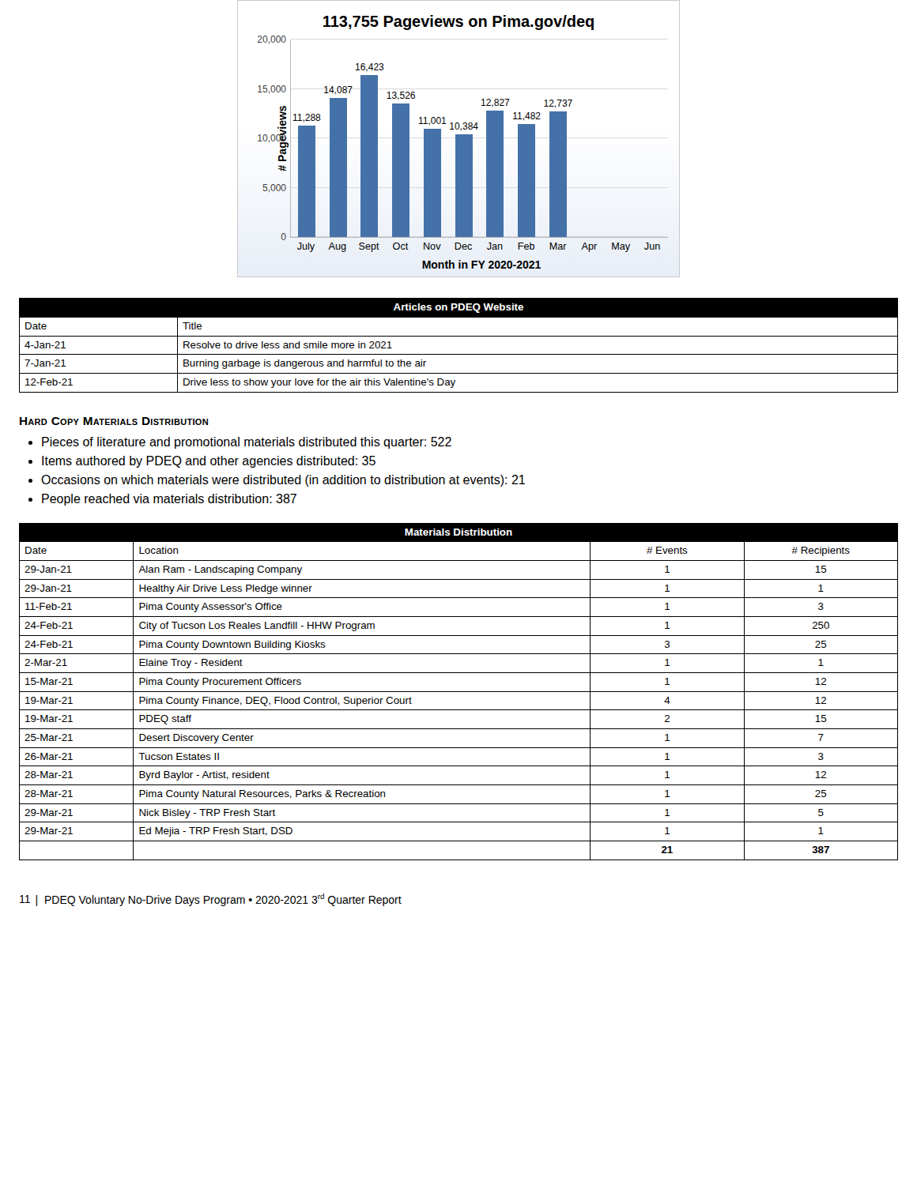113,755 Pageviews on Pima.gov/deq
# Pageviews
0
5,000
10,000
15,000
20,000
11,288
14,087
16,423
13,526
11,001
10,384
12,827
11,482
12,737
July
Aug
Sept
Oct
Nov
Dec
Jan
Feb
Mar
Apr
May
Jun
Month in FY 2020-2021
| Articles on PDEQ Website |
| --- |
| Date | Title |
| 4-Jan-21 | Resolve to drive less and smile more in 2021 |
| 7-Jan-21 | Burning garbage is dangerous and harmful to the air |
| 12-Feb-21 | Drive less to show your love for the air this Valentine's Day |
Hard Copy Materials Distribution
Pieces of literature and promotional materials distributed this quarter: 522
Items authored by PDEQ and other agencies distributed: 35
Occasions on which materials were distributed (in addition to distribution at events): 21
People reached via materials distribution: 387
| Materials Distribution |
| --- |
| Date | Location | # Events | # Recipients |
| 29-Jan-21 | Alan Ram - Landscaping Company | 1 | 15 |
| 29-Jan-21 | Healthy Air Drive Less Pledge winner | 1 | 1 |
| 11-Feb-21 | Pima County Assessor's Office | 1 | 3 |
| 24-Feb-21 | City of Tucson Los Reales Landfill - HHW Program | 1 | 250 |
| 24-Feb-21 | Pima County Downtown Building Kiosks | 3 | 25 |
| 2-Mar-21 | Elaine Troy - Resident | 1 | 1 |
| 15-Mar-21 | Pima County Procurement Officers | 1 | 12 |
| 19-Mar-21 | Pima County Finance, DEQ, Flood Control, Superior Court | 4 | 12 |
| 19-Mar-21 | PDEQ staff | 2 | 15 |
| 25-Mar-21 | Desert Discovery Center | 1 | 7 |
| 26-Mar-21 | Tucson Estates II | 1 | 3 |
| 28-Mar-21 | Byrd Baylor - Artist, resident | 1 | 12 |
| 28-Mar-21 | Pima County Natural Resources, Parks & Recreation | 1 | 25 |
| 29-Mar-21 | Nick Bisley - TRP Fresh Start | 1 | 5 |
| 29-Mar-21 | Ed Mejia - TRP Fresh Start, DSD | 1 | 1 |
| | | 21 | 387 |
11| PDEQ Voluntary No-Drive Days Program • 2020-2021 3rd Quarter Report